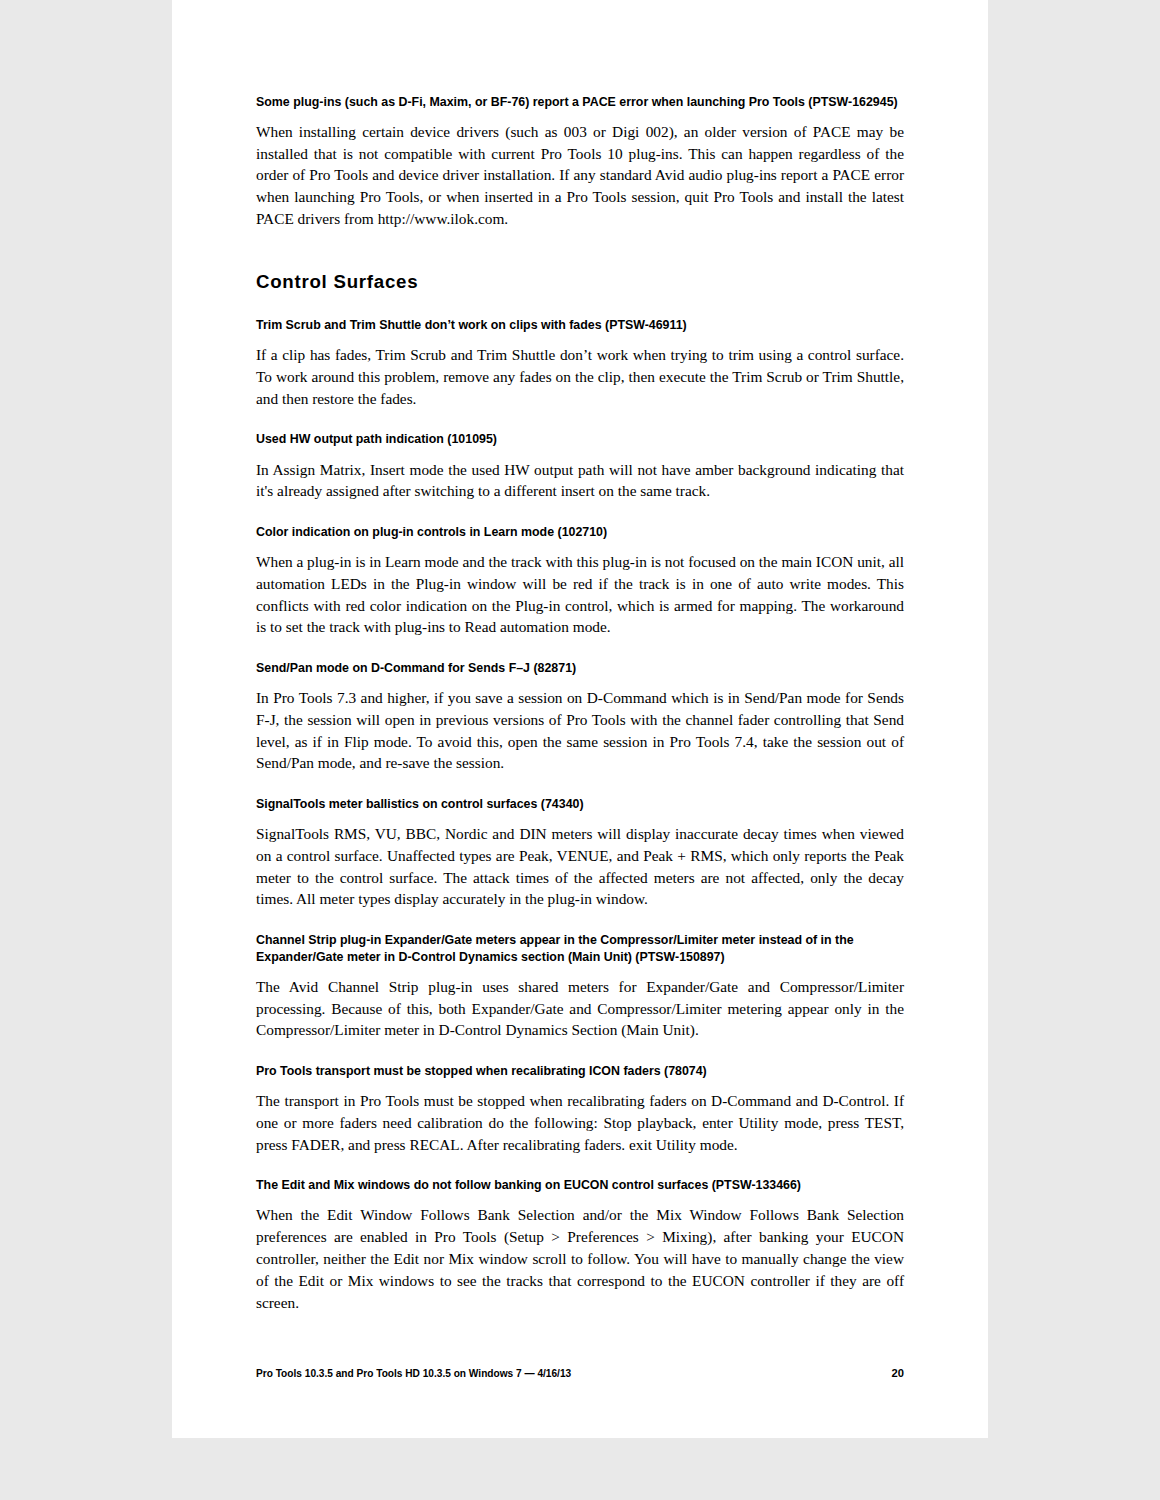Some plug-ins (such as D-Fi, Maxim, or BF-76) report a PACE error when launching Pro Tools (PTSW-162945)
When installing certain device drivers (such as 003 or Digi 002), an older version of PACE may be installed that is not compatible with current Pro Tools 10 plug-ins. This can happen regardless of the order of Pro Tools and device driver installation. If any standard Avid audio plug-ins report a PACE error when launching Pro Tools, or when inserted in a Pro Tools session, quit Pro Tools and install the latest PACE drivers from http://www.ilok.com.
Control Surfaces
Trim Scrub and Trim Shuttle don’t work on clips with fades (PTSW-46911)
If a clip has fades, Trim Scrub and Trim Shuttle don’t work when trying to trim using a control surface. To work around this problem, remove any fades on the clip, then execute the Trim Scrub or Trim Shuttle, and then restore the fades.
Used HW output path indication (101095)
In Assign Matrix, Insert mode the used HW output path will not have amber background indicating that it's already assigned after switching to a different insert on the same track.
Color indication on plug-in controls in Learn mode (102710)
When a plug-in is in Learn mode and the track with this plug-in is not focused on the main ICON unit, all automation LEDs in the Plug-in window will be red if the track is in one of auto write modes. This conflicts with red color indication on the Plug-in control, which is armed for mapping. The workaround is to set the track with plug-ins to Read automation mode.
Send/Pan mode on D-Command for Sends F–J (82871)
In Pro Tools 7.3 and higher, if you save a session on D-Command which is in Send/Pan mode for Sends F-J, the session will open in previous versions of Pro Tools with the channel fader controlling that Send level, as if in Flip mode. To avoid this, open the same session in Pro Tools 7.4, take the session out of Send/Pan mode, and re-save the session.
SignalTools meter ballistics on control surfaces (74340)
SignalTools RMS, VU, BBC, Nordic and DIN meters will display inaccurate decay times when viewed on a control surface. Unaffected types are Peak, VENUE, and Peak + RMS, which only reports the Peak meter to the control surface. The attack times of the affected meters are not affected, only the decay times. All meter types display accurately in the plug-in window.
Channel Strip plug-in Expander/Gate meters appear in the Compressor/Limiter meter instead of in the Expander/Gate meter in D-Control Dynamics section (Main Unit) (PTSW-150897)
The Avid Channel Strip plug-in uses shared meters for Expander/Gate and Compressor/Limiter processing. Because of this, both Expander/Gate and Compressor/Limiter metering appear only in the Compressor/Limiter meter in D-Control Dynamics Section (Main Unit).
Pro Tools transport must be stopped when recalibrating ICON faders (78074)
The transport in Pro Tools must be stopped when recalibrating faders on D-Command and D-Control. If one or more faders need calibration do the following: Stop playback, enter Utility mode, press TEST, press FADER, and press RECAL. After recalibrating faders. exit Utility mode.
The Edit and Mix windows do not follow banking on EUCON control surfaces (PTSW-133466)
When the Edit Window Follows Bank Selection and/or the Mix Window Follows Bank Selection preferences are enabled in Pro Tools (Setup > Preferences > Mixing), after banking your EUCON controller, neither the Edit nor Mix window scroll to follow. You will have to manually change the view of the Edit or Mix windows to see the tracks that correspond to the EUCON controller if they are off screen.
Pro Tools 10.3.5 and Pro Tools HD 10.3.5 on Windows 7 — 4/16/13 20